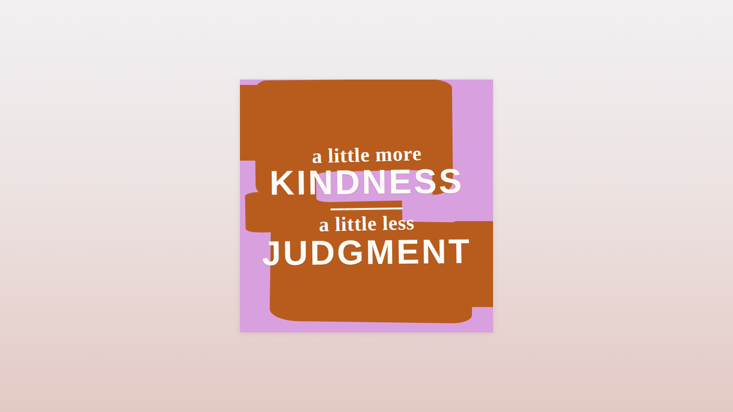A little more kindness, a little less judgment
a little more Kindness a little less Judgment